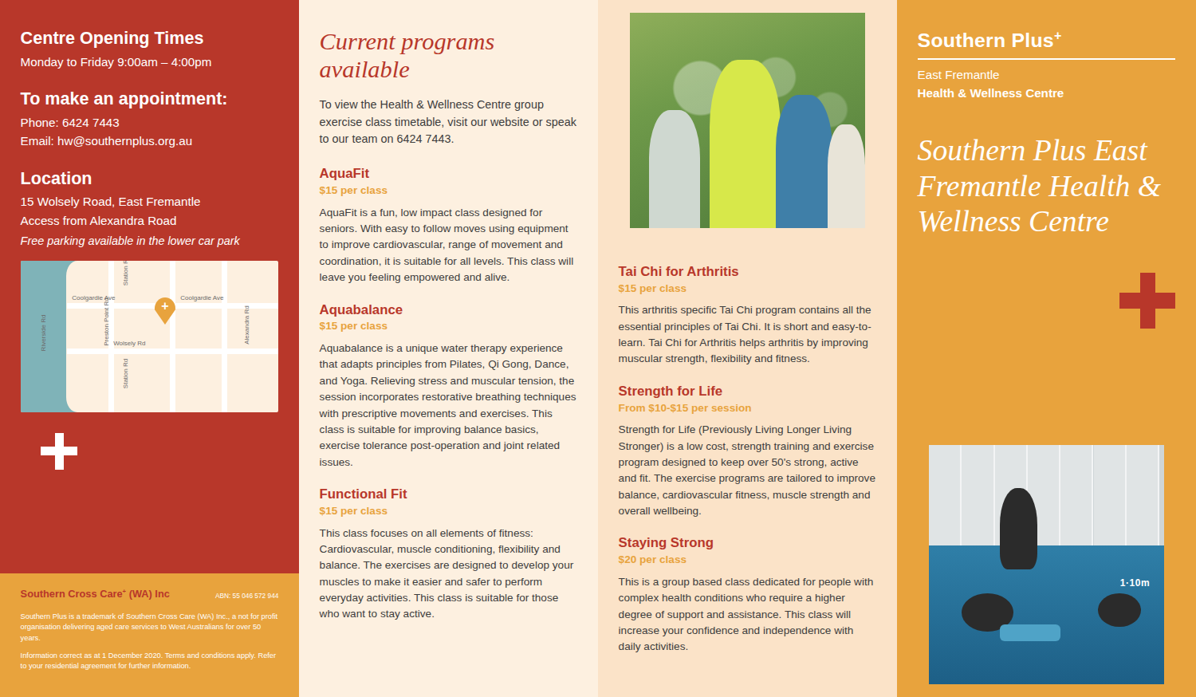Centre Opening Times
Monday to Friday 9:00am – 4:00pm
To make an appointment:
Phone: 6424 7443
Email: hw@southernplus.org.au
Location
15 Wolsely Road, East Fremantle
Access from Alexandra Road
Free parking available in the lower car park
Riverside Rd Coolgardie Ave Coolgardie Ave Wolsely Rd Station Rd Station Rd Preston Point Rd Alexandra Rd
Southern Cross Care+ (WA) Inc ABN: 55 046 572 944
Southern Plus is a trademark of Southern Cross Care (WA) Inc., a not for profit organisation delivering aged care services to West Australians for over 50 years.
Information correct as at 1 December 2020. Terms and conditions apply. Refer to your residential agreement for further information.
Current programs available
To view the Health & Wellness Centre group exercise class timetable, visit our website or speak to our team on 6424 7443.
AquaFit
$15 per class
AquaFit is a fun, low impact class designed for seniors. With easy to follow moves using equipment to improve cardiovascular, range of movement and coordination, it is suitable for all levels. This class will leave you feeling empowered and alive.
Aquabalance
$15 per class
Aquabalance is a unique water therapy experience that adapts principles from Pilates, Qi Gong, Dance, and Yoga. Relieving stress and muscular tension, the session incorporates restorative breathing techniques with prescriptive movements and exercises. This class is suitable for improving balance basics, exercise tolerance post-operation and joint related issues.
Functional Fit
$15 per class
This class focuses on all elements of fitness: Cardiovascular, muscle conditioning, flexibility and balance. The exercises are designed to develop your muscles to make it easier and safer to perform everyday activities. This class is suitable for those who want to stay active.
Tai Chi for Arthritis
$15 per class
This arthritis specific Tai Chi program contains all the essential principles of Tai Chi. It is short and easy-to-learn. Tai Chi for Arthritis helps arthritis by improving muscular strength, flexibility and fitness.
Strength for Life
From $10-$15 per session
Strength for Life (Previously Living Longer Living Stronger) is a low cost, strength training and exercise program designed to keep over 50's strong, active and fit. The exercise programs are tailored to improve balance, cardiovascular fitness, muscle strength and overall wellbeing.
Staying Strong
$20 per class
This is a group based class dedicated for people with complex health conditions who require a higher degree of support and assistance. This class will increase your confidence and independence with daily activities.
Southern Plus+
East Fremantle Health & Wellness Centre
Southern Plus East Fremantle Health & Wellness Centre
1·10m